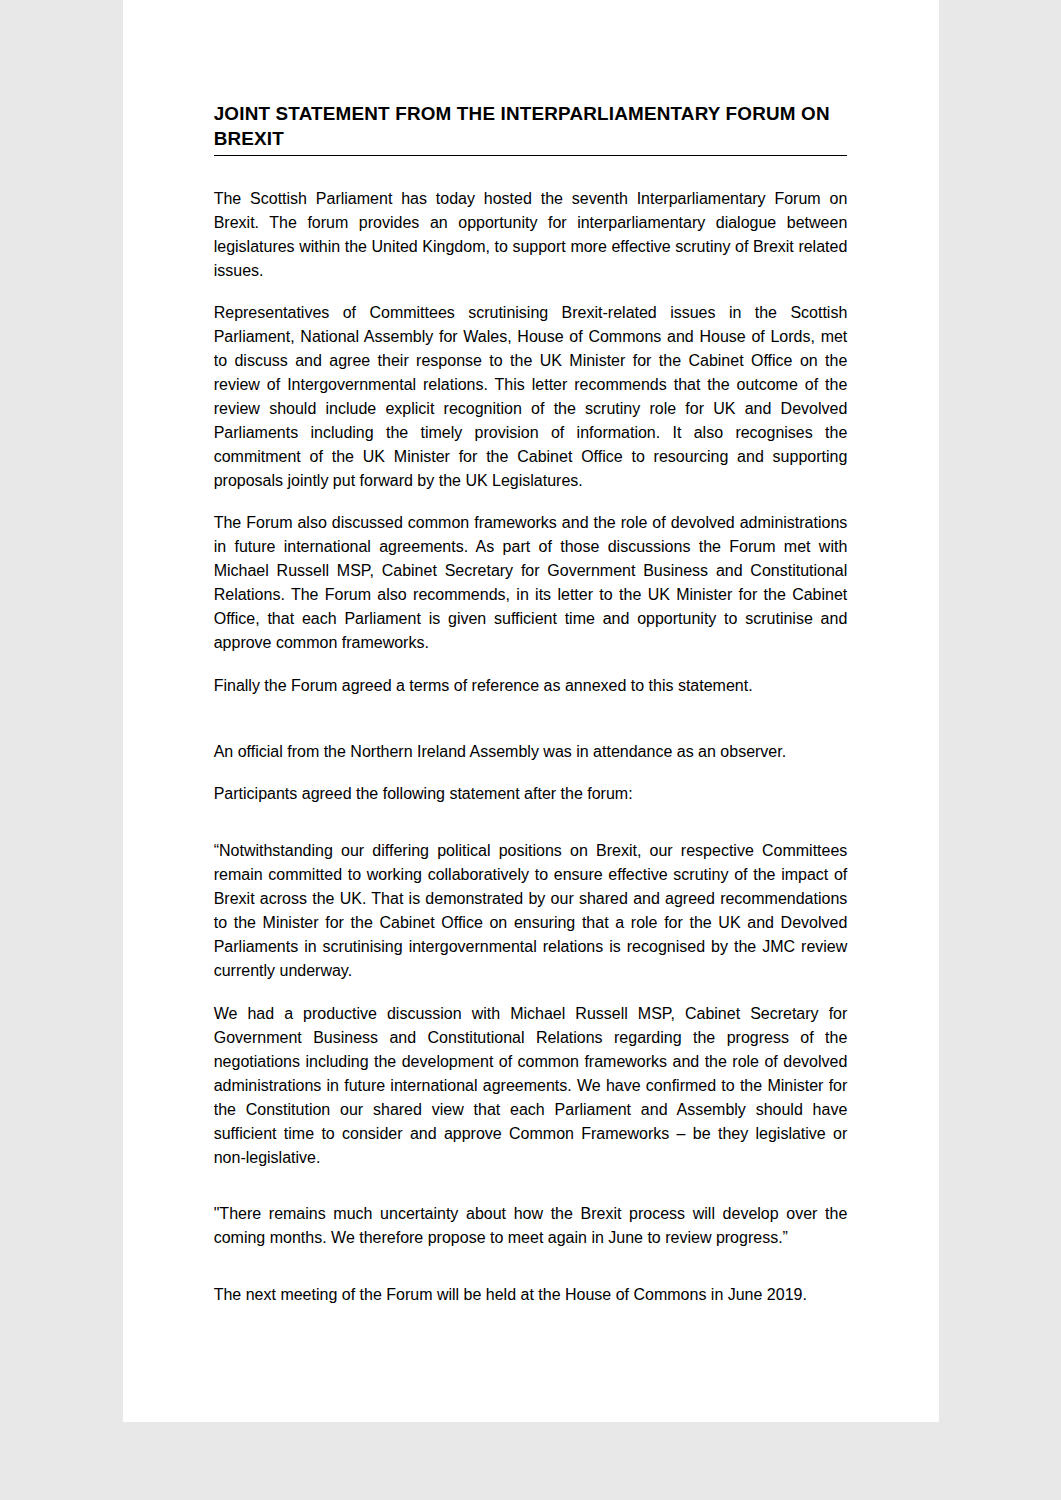Joint Statement from the Interparliamentary Forum on Brexit
The Scottish Parliament has today hosted the seventh Interparliamentary Forum on Brexit. The forum provides an opportunity for interparliamentary dialogue between legislatures within the United Kingdom, to support more effective scrutiny of Brexit related issues.
Representatives of Committees scrutinising Brexit-related issues in the Scottish Parliament, National Assembly for Wales, House of Commons and House of Lords, met to discuss and agree their response to the UK Minister for the Cabinet Office on the review of Intergovernmental relations. This letter recommends that the outcome of the review should include explicit recognition of the scrutiny role for UK and Devolved Parliaments including the timely provision of information. It also recognises the commitment of the UK Minister for the Cabinet Office to resourcing and supporting proposals jointly put forward by the UK Legislatures.
The Forum also discussed common frameworks and the role of devolved administrations in future international agreements. As part of those discussions the Forum met with Michael Russell MSP, Cabinet Secretary for Government Business and Constitutional Relations. The Forum also recommends, in its letter to the UK Minister for the Cabinet Office, that each Parliament is given sufficient time and opportunity to scrutinise and approve common frameworks.
Finally the Forum agreed a terms of reference as annexed to this statement.
An official from the Northern Ireland Assembly was in attendance as an observer.
Participants agreed the following statement after the forum:
“Notwithstanding our differing political positions on Brexit, our respective Committees remain committed to working collaboratively to ensure effective scrutiny of the impact of Brexit across the UK. That is demonstrated by our shared and agreed recommendations to the Minister for the Cabinet Office on ensuring that a role for the UK and Devolved Parliaments in scrutinising intergovernmental relations is recognised by the JMC review currently underway.
We had a productive discussion with Michael Russell MSP, Cabinet Secretary for Government Business and Constitutional Relations regarding the progress of the negotiations including the development of common frameworks and the role of devolved administrations in future international agreements. We have confirmed to the Minister for the Constitution our shared view that each Parliament and Assembly should have sufficient time to consider and approve Common Frameworks – be they legislative or non-legislative.
"There remains much uncertainty about how the Brexit process will develop over the coming months. We therefore propose to meet again in June to review progress.”
The next meeting of the Forum will be held at the House of Commons in June 2019.